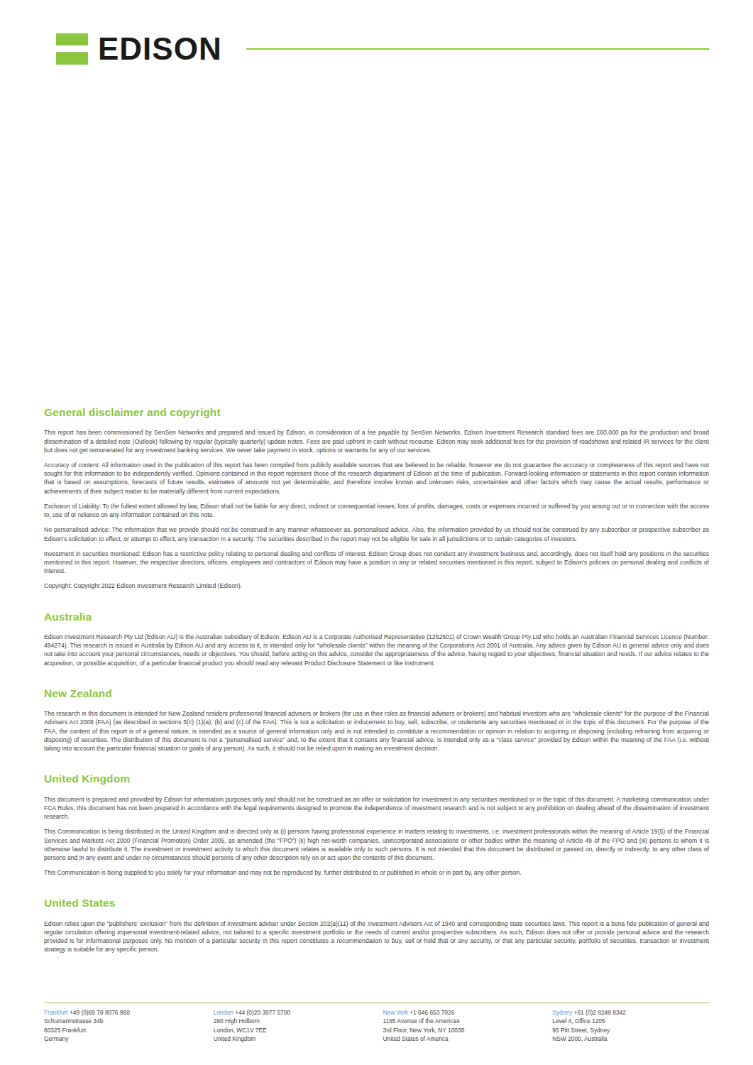EDISON
General disclaimer and copyright
This report has been commissioned by SenSen Networks and prepared and issued by Edison, in consideration of a fee payable by SenSen Networks. Edison Investment Research standard fees are £60,000 pa for the production and broad dissemination of a detailed note (Outlook) following by regular (typically quarterly) update notes. Fees are paid upfront in cash without recourse. Edison may seek additional fees for the provision of roadshows and related IR services for the client but does not get remunerated for any investment banking services. We never take payment in stock, options or warrants for any of our services.
Accuracy of content: All information used in the publication of this report has been compiled from publicly available sources that are believed to be reliable, however we do not guarantee the accuracy or completeness of this report and have not sought for this information to be independently verified. Opinions contained in this report represent those of the research department of Edison at the time of publication. Forward-looking information or statements in this report contain information that is based on assumptions, forecasts of future results, estimates of amounts not yet determinable, and therefore involve known and unknown risks, uncertainties and other factors which may cause the actual results, performance or achievements of their subject matter to be materially different from current expectations.
Exclusion of Liability: To the fullest extent allowed by law, Edison shall not be liable for any direct, indirect or consequential losses, loss of profits, damages, costs or expenses incurred or suffered by you arising out or in connection with the access to, use of or reliance on any information contained on this note.
No personalised advice: The information that we provide should not be construed in any manner whatsoever as, personalised advice. Also, the information provided by us should not be construed by any subscriber or prospective subscriber as Edison's solicitation to effect, or attempt to effect, any transaction in a security. The securities described in the report may not be eligible for sale in all jurisdictions or to certain categories of investors.
Investment in securities mentioned: Edison has a restrictive policy relating to personal dealing and conflicts of interest. Edison Group does not conduct any investment business and, accordingly, does not itself hold any positions in the securities mentioned in this report. However, the respective directors, officers, employees and contractors of Edison may have a position in any or related securities mentioned in this report, subject to Edison's policies on personal dealing and conflicts of interest.
Copyright: Copyright 2022 Edison Investment Research Limited (Edison).
Australia
Edison Investment Research Pty Ltd (Edison AU) is the Australian subsidiary of Edison. Edison AU is a Corporate Authorised Representative (1252501) of Crown Wealth Group Pty Ltd who holds an Australian Financial Services Licence (Number: 494274). This research is issued in Australia by Edison AU and any access to it, is intended only for "wholesale clients" within the meaning of the Corporations Act 2001 of Australia. Any advice given by Edison AU is general advice only and does not take into account your personal circumstances, needs or objectives. You should, before acting on this advice, consider the appropriateness of the advice, having regard to your objectives, financial situation and needs. If our advice relates to the acquisition, or possible acquisition, of a particular financial product you should read any relevant Product Disclosure Statement or like instrument.
New Zealand
The research in this document is intended for New Zealand resident professional financial advisers or brokers (for use in their roles as financial advisers or brokers) and habitual investors who are "wholesale clients" for the purpose of the Financial Advisers Act 2008 (FAA) (as described in sections 5(c) (1)(a), (b) and (c) of the FAA). This is not a solicitation or inducement to buy, sell, subscribe, or underwrite any securities mentioned or in the topic of this document. For the purpose of the FAA, the content of this report is of a general nature, is intended as a source of general information only and is not intended to constitute a recommendation or opinion in relation to acquiring or disposing (including refraining from acquiring or disposing) of securities. The distribution of this document is not a "personalised service" and, to the extent that it contains any financial advice, is intended only as a "class service" provided by Edison within the meaning of the FAA (i.e. without taking into account the particular financial situation or goals of any person). As such, it should not be relied upon in making an investment decision.
United Kingdom
This document is prepared and provided by Edison for information purposes only and should not be construed as an offer or solicitation for investment in any securities mentioned or in the topic of this document. A marketing communication under FCA Rules, this document has not been prepared in accordance with the legal requirements designed to promote the independence of investment research and is not subject to any prohibition on dealing ahead of the dissemination of investment research.
This Communication is being distributed in the United Kingdom and is directed only at (i) persons having professional experience in matters relating to investments, i.e. investment professionals within the meaning of Article 19(5) of the Financial Services and Markets Act 2000 (Financial Promotion) Order 2005, as amended (the "FPO") (ii) high net-worth companies, unincorporated associations or other bodies within the meaning of Article 49 of the FPO and (iii) persons to whom it is otherwise lawful to distribute it. The investment or investment activity to which this document relates is available only to such persons. It is not intended that this document be distributed or passed on, directly or indirectly, to any other class of persons and in any event and under no circumstances should persons of any other description rely on or act upon the contents of this document.
This Communication is being supplied to you solely for your information and may not be reproduced by, further distributed to or published in whole or in part by, any other person.
United States
Edison relies upon the "publishers' exclusion" from the definition of investment adviser under Section 202(a)(11) of the Investment Advisers Act of 1940 and corresponding state securities laws. This report is a bona fide publication of general and regular circulation offering impersonal investment-related advice, not tailored to a specific investment portfolio or the needs of current and/or prospective subscribers. As such, Edison does not offer or provide personal advice and the research provided is for informational purposes only. No mention of a particular security in this report constitutes a recommendation to buy, sell or hold that or any security, or that any particular security, portfolio of securities, transaction or investment strategy is suitable for any specific person.
Frankfurt +49 (0)69 78 8076 960
Schumannstrasse 34b
60325 Frankfurt
Germany
London +44 (0)20 3077 5700
280 High Holborn
London, WC1V 7EE
United Kingdom
New York +1 646 653 7026
1185 Avenue of the Americas
3rd Floor, New York, NY 10036
United States of America
Sydney +61 (0)2 8249 8342
Level 4, Office 1205
95 Pitt Street, Sydney
NSW 2000, Australia